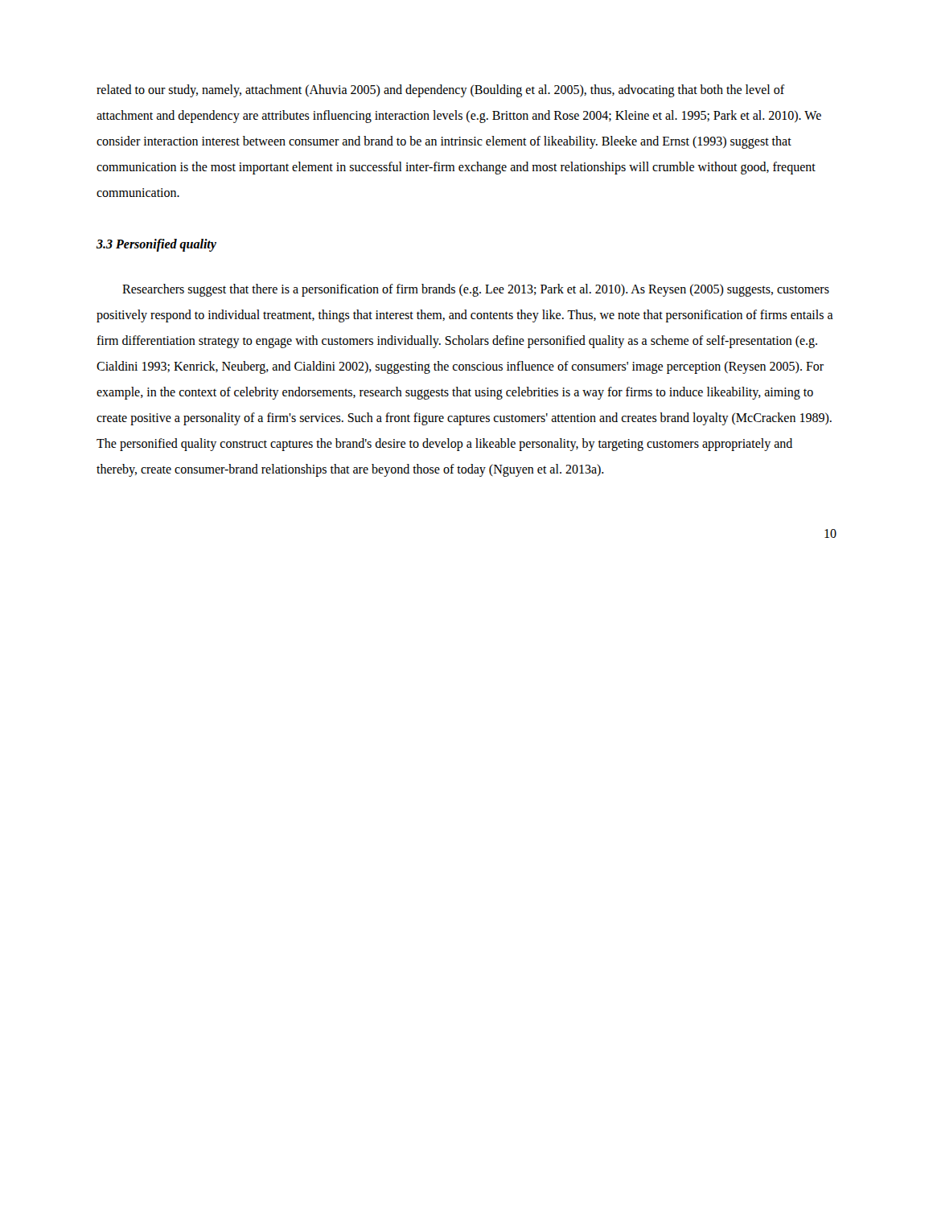related to our study, namely, attachment (Ahuvia 2005) and dependency (Boulding et al. 2005), thus, advocating that both the level of attachment and dependency are attributes influencing interaction levels (e.g. Britton and Rose 2004; Kleine et al. 1995; Park et al. 2010). We consider interaction interest between consumer and brand to be an intrinsic element of likeability. Bleeke and Ernst (1993) suggest that communication is the most important element in successful inter-firm exchange and most relationships will crumble without good, frequent communication.
3.3 Personified quality
Researchers suggest that there is a personification of firm brands (e.g. Lee 2013; Park et al. 2010). As Reysen (2005) suggests, customers positively respond to individual treatment, things that interest them, and contents they like. Thus, we note that personification of firms entails a firm differentiation strategy to engage with customers individually. Scholars define personified quality as a scheme of self-presentation (e.g. Cialdini 1993; Kenrick, Neuberg, and Cialdini 2002), suggesting the conscious influence of consumers' image perception (Reysen 2005). For example, in the context of celebrity endorsements, research suggests that using celebrities is a way for firms to induce likeability, aiming to create positive a personality of a firm's services. Such a front figure captures customers' attention and creates brand loyalty (McCracken 1989). The personified quality construct captures the brand's desire to develop a likeable personality, by targeting customers appropriately and thereby, create consumer-brand relationships that are beyond those of today (Nguyen et al. 2013a).
10